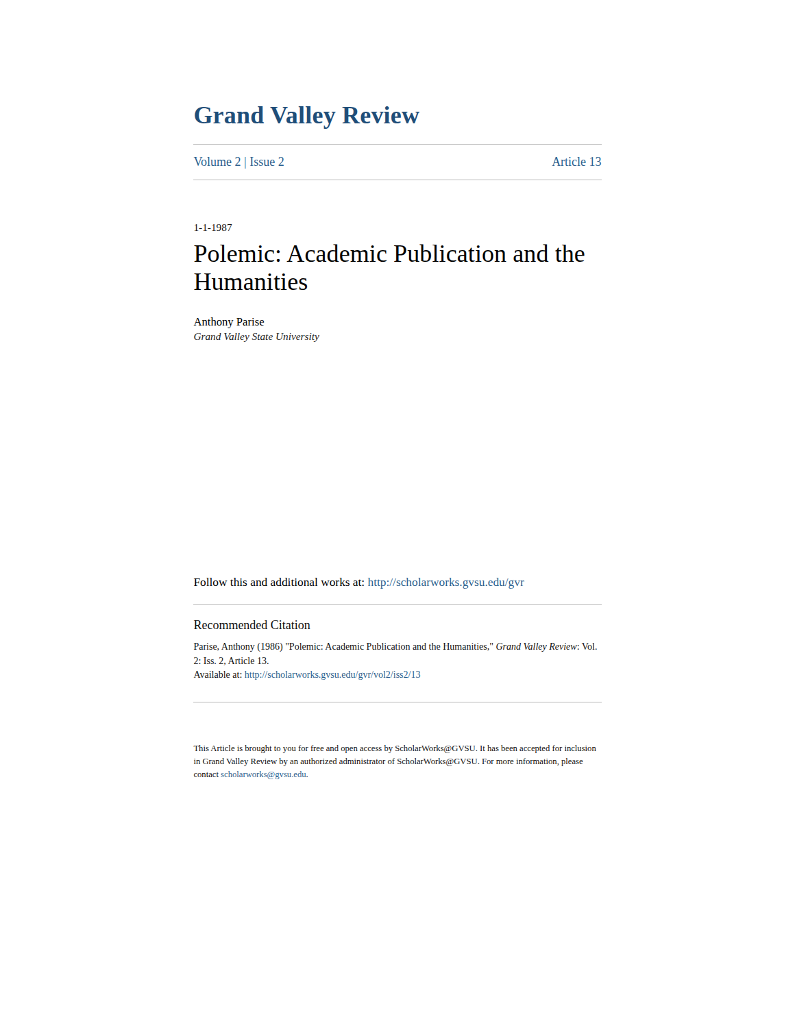Grand Valley Review
Volume 2 | Issue 2
Article 13
1-1-1987
Polemic: Academic Publication and the
Humanities
Anthony Parise
Grand Valley State University
Follow this and additional works at: http://scholarworks.gvsu.edu/gvr
Recommended Citation
Parise, Anthony (1986) "Polemic: Academic Publication and the Humanities," Grand Valley Review: Vol. 2: Iss. 2, Article 13.
Available at: http://scholarworks.gvsu.edu/gvr/vol2/iss2/13
This Article is brought to you for free and open access by ScholarWorks@GVSU. It has been accepted for inclusion in Grand Valley Review by an authorized administrator of ScholarWorks@GVSU. For more information, please contact scholarworks@gvsu.edu.